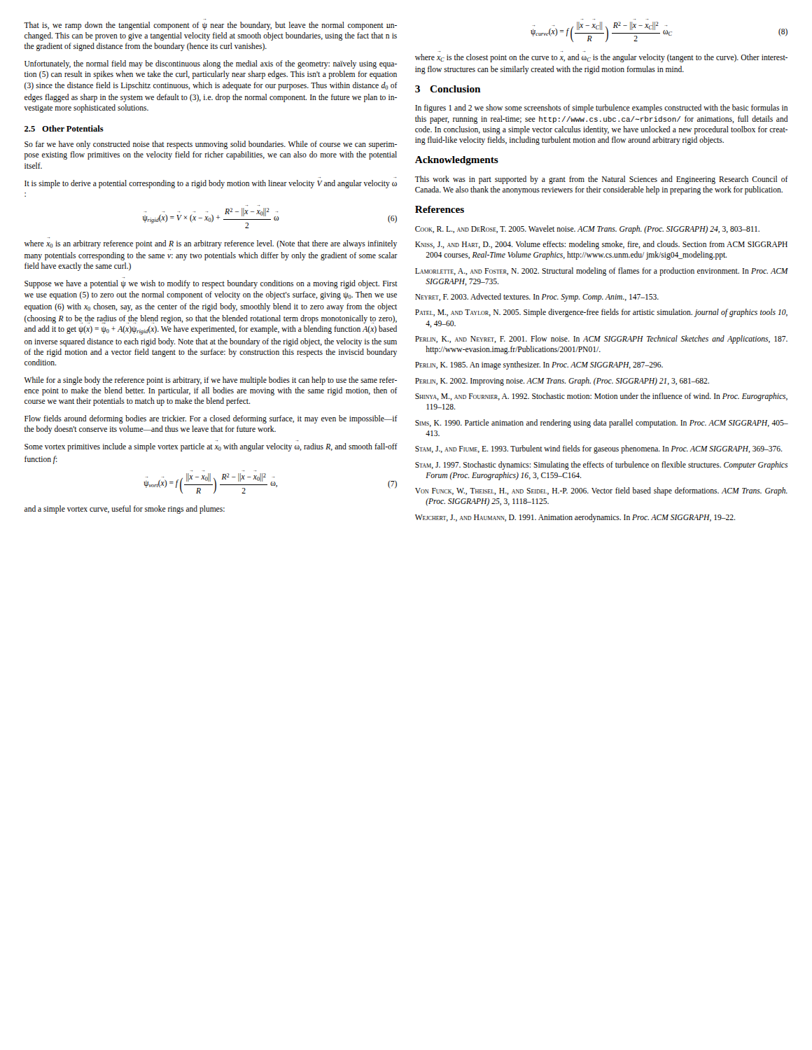That is, we ramp down the tangential component of ψ near the boundary, but leave the normal component unchanged. This can be proven to give a tangential velocity field at smooth object boundaries, using the fact that n is the gradient of signed distance from the boundary (hence its curl vanishes).
Unfortunately, the normal field may be discontinuous along the medial axis of the geometry: naïvely using equation (5) can result in spikes when we take the curl, particularly near sharp edges. This isn't a problem for equation (3) since the distance field is Lipschitz continuous, which is adequate for our purposes. Thus within distance d0 of edges flagged as sharp in the system we default to (3), i.e. drop the normal component. In the future we plan to investigate more sophisticated solutions.
2.5 Other Potentials
So far we have only constructed noise that respects unmoving solid boundaries. While of course we can superimpose existing flow primitives on the velocity field for richer capabilities, we can also do more with the potential itself.
It is simple to derive a potential corresponding to a rigid body motion with linear velocity V and angular velocity ω:
ψrigid(x) = V × (x − x0) + R2 − ||x − x0||22 ω (6)
where x0 is an arbitrary reference point and R is an arbitrary reference level. (Note that there are always infinitely many potentials corresponding to the same v: any two potentials which differ by only the gradient of some scalar field have exactly the same curl.)
Suppose we have a potential ψ we wish to modify to respect boundary conditions on a moving rigid object. First we use equation (5) to zero out the normal component of velocity on the object's surface, giving ψ0. Then we use equation (6) with x0 chosen, say, as the center of the rigid body, smoothly blend it to zero away from the object (choosing R to be the radius of the blend region, so that the blended rotational term drops monotonically to zero), and add it to get ψ(x) = ψ0 + A(x)ψrigid(x). We have experimented, for example, with a blending function A(x) based on inverse squared distance to each rigid body. Note that at the boundary of the rigid object, the velocity is the sum of the rigid motion and a vector field tangent to the surface: by construction this respects the inviscid boundary condition.
While for a single body the reference point is arbitrary, if we have multiple bodies it can help to use the same reference point to make the blend better. In particular, if all bodies are moving with the same rigid motion, then of course we want their potentials to match up to make the blend perfect.
Flow fields around deforming bodies are trickier. For a closed deforming surface, it may even be impossible—if the body doesn't conserve its volume—and thus we leave that for future work.
Some vortex primitives include a simple vortex particle at x0 with angular velocity ω, radius R, and smooth fall-off function f:
ψvort(x) = f (||x − x0||R) R2 − ||x − x0||22 ω, (7)
and a simple vortex curve, useful for smoke rings and plumes:
ψcurve(x) = f (||x − xC||R) R2 − ||x − xC||22 ωC (8)
where xC is the closest point on the curve to x, and ωC is the angular velocity (tangent to the curve). Other interesting flow structures can be similarly created with the rigid motion formulas in mind.
3 Conclusion
In figures 1 and 2 we show some screenshots of simple turbulence examples constructed with the basic formulas in this paper, running in real-time; see http://www.cs.ubc.ca/∼rbridson/ for animations, full details and code. In conclusion, using a simple vector calculus identity, we have unlocked a new procedural toolbox for creating fluid-like velocity fields, including turbulent motion and flow around arbitrary rigid objects.
Acknowledgments
This work was in part supported by a grant from the Natural Sciences and Engineering Research Council of Canada. We also thank the anonymous reviewers for their considerable help in preparing the work for publication.
References
Cook, R. L., and DeRose, T. 2005. Wavelet noise. ACM Trans. Graph. (Proc. SIGGRAPH) 24, 3, 803–811.
Kniss, J., and Hart, D., 2004. Volume effects: modeling smoke, fire, and clouds. Section from ACM SIGGRAPH 2004 courses, Real-Time Volume Graphics, http://www.cs.unm.edu/ jmk/sig04_modeling.ppt.
Lamorlette, A., and Foster, N. 2002. Structural modeling of flames for a production environment. In Proc. ACM SIGGRAPH, 729–735.
Neyret, F. 2003. Advected textures. In Proc. Symp. Comp. Anim., 147–153.
Patel, M., and Taylor, N. 2005. Simple divergence-free fields for artistic simulation. journal of graphics tools 10, 4, 49–60.
Perlin, K., and Neyret, F. 2001. Flow noise. In ACM SIGGRAPH Technical Sketches and Applications, 187. http://www-evasion.imag.fr/Publications/2001/PN01/.
Perlin, K. 1985. An image synthesizer. In Proc. ACM SIGGRAPH, 287–296.
Perlin, K. 2002. Improving noise. ACM Trans. Graph. (Proc. SIGGRAPH) 21, 3, 681–682.
Shinya, M., and Fournier, A. 1992. Stochastic motion: Motion under the influence of wind. In Proc. Eurographics, 119–128.
Sims, K. 1990. Particle animation and rendering using data parallel computation. In Proc. ACM SIGGRAPH, 405–413.
Stam, J., and Fiume, E. 1993. Turbulent wind fields for gaseous phenomena. In Proc. ACM SIGGRAPH, 369–376.
Stam, J. 1997. Stochastic dynamics: Simulating the effects of turbulence on flexible structures. Computer Graphics Forum (Proc. Eurographics) 16, 3, C159–C164.
Von Funck, W., Theisel, H., and Seidel, H.-P. 2006. Vector field based shape deformations. ACM Trans. Graph. (Proc. SIGGRAPH) 25, 3, 1118–1125.
Wejchert, J., and Haumann, D. 1991. Animation aerodynamics. In Proc. ACM SIGGRAPH, 19–22.